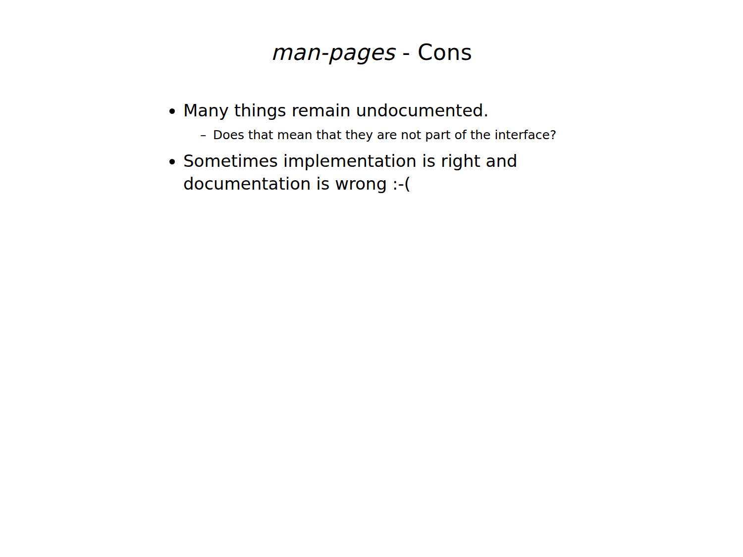man-pages - Cons
Many things remain undocumented.
Does that mean that they are not part of the interface?
Sometimes implementation is right and documentation is wrong :-(